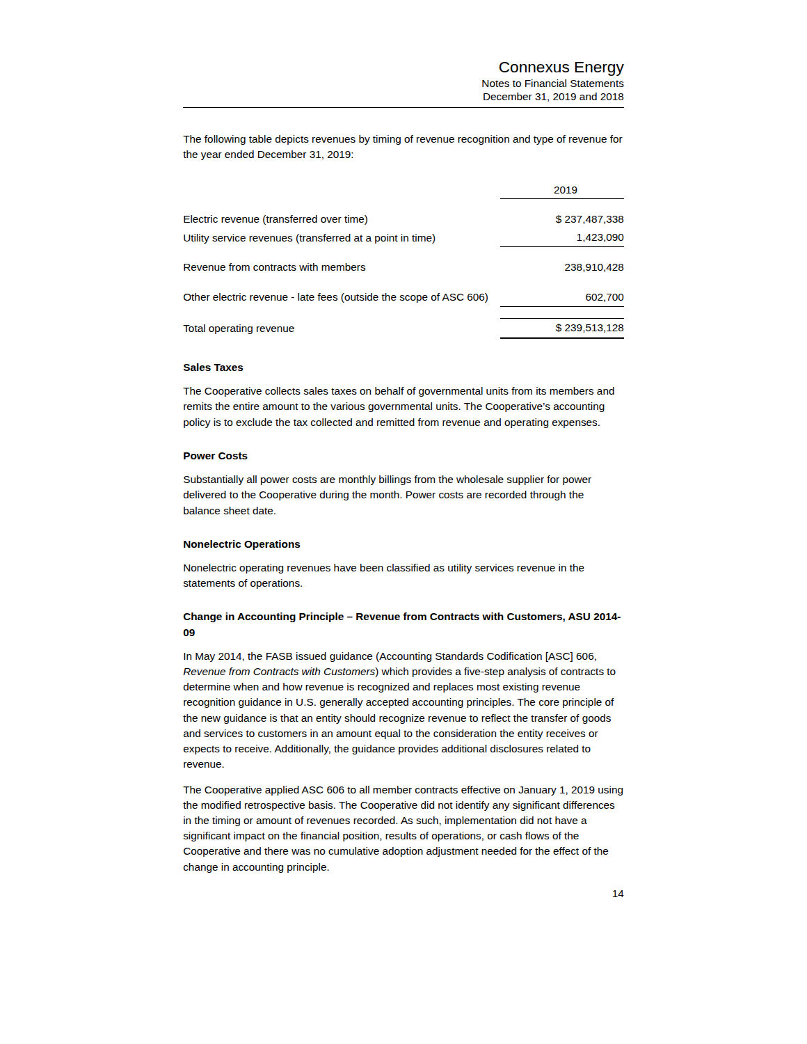Connexus Energy
Notes to Financial Statements
December 31, 2019 and 2018
The following table depicts revenues by timing of revenue recognition and type of revenue for the year ended December 31, 2019:
| | 2019 |
| Electric revenue (transferred over time) | $ 237,487,338 |
| Utility service revenues (transferred at a point in time) | 1,423,090 |
| Revenue from contracts with members | 238,910,428 |
| Other electric revenue - late fees (outside the scope of ASC 606) | 602,700 |
| Total operating revenue | $ 239,513,128 |
Sales Taxes
The Cooperative collects sales taxes on behalf of governmental units from its members and remits the entire amount to the various governmental units. The Cooperative’s accounting policy is to exclude the tax collected and remitted from revenue and operating expenses.
Power Costs
Substantially all power costs are monthly billings from the wholesale supplier for power delivered to the Cooperative during the month. Power costs are recorded through the balance sheet date.
Nonelectric Operations
Nonelectric operating revenues have been classified as utility services revenue in the statements of operations.
Change in Accounting Principle – Revenue from Contracts with Customers, ASU 2014-09
In May 2014, the FASB issued guidance (Accounting Standards Codification [ASC] 606, Revenue from Contracts with Customers) which provides a five-step analysis of contracts to determine when and how revenue is recognized and replaces most existing revenue recognition guidance in U.S. generally accepted accounting principles. The core principle of the new guidance is that an entity should recognize revenue to reflect the transfer of goods and services to customers in an amount equal to the consideration the entity receives or expects to receive. Additionally, the guidance provides additional disclosures related to revenue.
The Cooperative applied ASC 606 to all member contracts effective on January 1, 2019 using the modified retrospective basis. The Cooperative did not identify any significant differences in the timing or amount of revenues recorded. As such, implementation did not have a significant impact on the financial position, results of operations, or cash flows of the Cooperative and there was no cumulative adoption adjustment needed for the effect of the change in accounting principle.
14